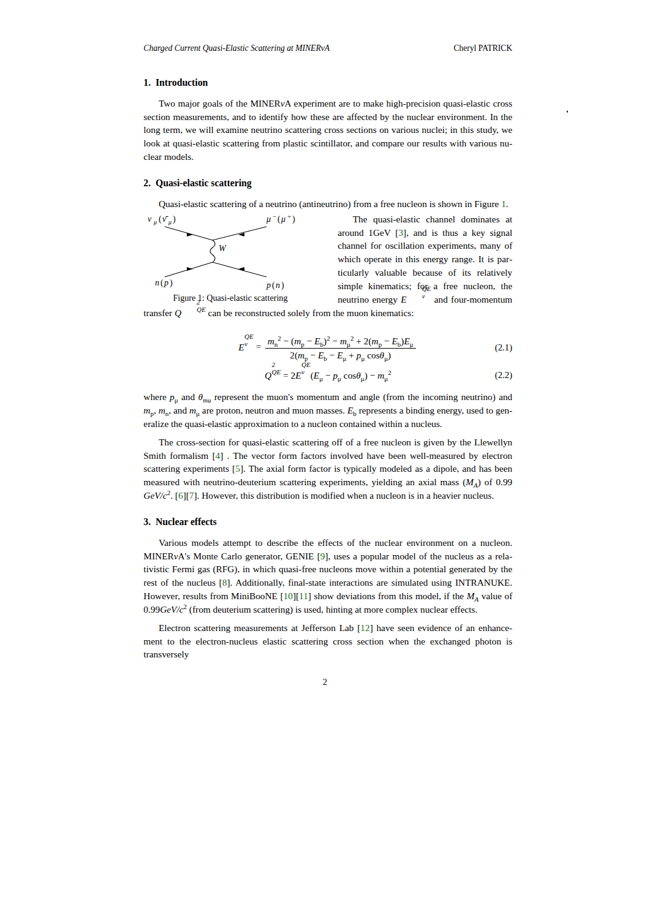Charged Current Quasi-Elastic Scattering at MINERvA Cheryl PATRICK
PoS(EPS-HEP 2013)526
1. Introduction
Two major goals of the MINERν A experiment are to make high-precision quasi-elastic cross section measurements, and to identify how these are affected by the nuclear environment. In the long term, we will examine neutrino scattering cross sections on various nuclei; in this study, we look at quasi-elastic scattering from plastic scintillator, and compare our results with various nuclear models.
2. Quasi-elastic scattering
Quasi-elastic scattering of a neutrino (antineutrino) from a free nucleon is shown in Figure 1.
ν μ ( ν̄ μ ) μ − ( μ + ) n ( p ) p ( n ) W
Figure 1: Quasi-elastic scattering
The quasi-elastic channel dominates at around 1GeV [3], and is thus a key signal channel for oscillation experiments, many of which operate in this energy range. It is particularly valuable because of its relatively simple kinematics; for a free nucleon, the neutrino energy EQE ν and four-momentum transfer Q2 QE can be reconstructed solely from the muon kinematics:
EQE ν = mn2 − (mp − Eb)2 − mμ2 + 2(mp − Eb)Eμ 2(mp − Eb − Eμ + pμ cosθμ)
(2.1)
Q2 QE = 2EQE ν(Eμ − pμ cosθμ) − mμ2
(2.2)
where pμ and θmu represent the muon's momentum and angle (from the incoming neutrino) and mp, mn, and mμ are proton, neutron and muon masses. Eb represents a binding energy, used to generalize the quasi-elastic approximation to a nucleon contained within a nucleus.
The cross-section for quasi-elastic scattering off of a free nucleon is given by the Llewellyn Smith formalism [4] . The vector form factors involved have been well-measured by electron scattering experiments [5]. The axial form factor is typically modeled as a dipole, and has been measured with neutrino-deuterium scattering experiments, yielding an axial mass (MA) of 0.99 GeV/c2. [6][7]. However, this distribution is modified when a nucleon is in a heavier nucleus.
3. Nuclear effects
Various models attempt to describe the effects of the nuclear environment on a nucleon. MINERν A's Monte Carlo generator, GENIE [9], uses a popular model of the nucleus as a relativistic Fermi gas (RFG), in which quasi-free nucleons move within a potential generated by the rest of the nucleus [8]. Additionally, final-state interactions are simulated using INTRANUKE. However, results from MiniBooNE [10][11] show deviations from this model, if the MA value of 0.99GeV/c2 (from deuterium scattering) is used, hinting at more complex nuclear effects.
Electron scattering measurements at Jefferson Lab [12] have seen evidence of an enhancement to the electron-nucleus elastic scattering cross section when the exchanged photon is transversely
2